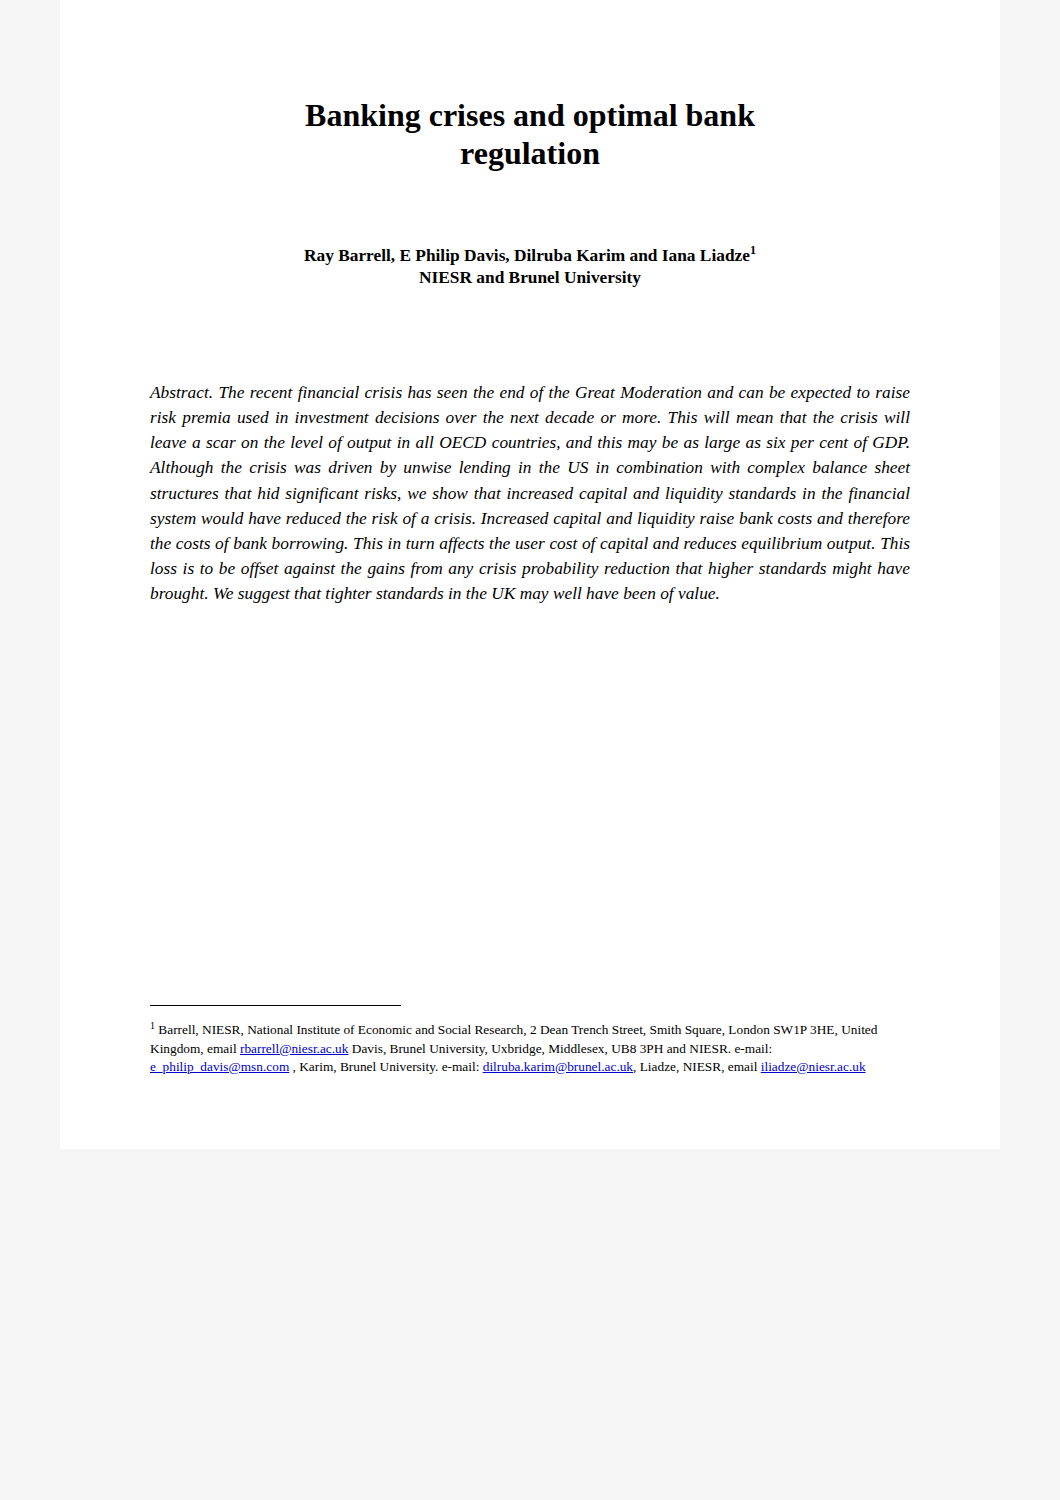Banking crises and optimal bank
regulation
Ray Barrell, E Philip Davis, Dilruba Karim and Iana Liadze1
NIESR and Brunel University
Abstract. The recent financial crisis has seen the end of the Great Moderation and can be expected to raise risk premia used in investment decisions over the next decade or more. This will mean that the crisis will leave a scar on the level of output in all OECD countries, and this may be as large as six per cent of GDP. Although the crisis was driven by unwise lending in the US in combination with complex balance sheet structures that hid significant risks, we show that increased capital and liquidity standards in the financial system would have reduced the risk of a crisis. Increased capital and liquidity raise bank costs and therefore the costs of bank borrowing. This in turn affects the user cost of capital and reduces equilibrium output. This loss is to be offset against the gains from any crisis probability reduction that higher standards might have brought. We suggest that tighter standards in the UK may well have been of value.
1 Barrell, NIESR, National Institute of Economic and Social Research, 2 Dean Trench Street, Smith Square, London SW1P 3HE, United Kingdom, email rbarrell@niesr.ac.uk Davis, Brunel University, Uxbridge, Middlesex, UB8 3PH and NIESR. e-mail: e_philip_davis@msn.com , Karim, Brunel University. e-mail: dilruba.karim@brunel.ac.uk, Liadze, NIESR, email iliadze@niesr.ac.uk